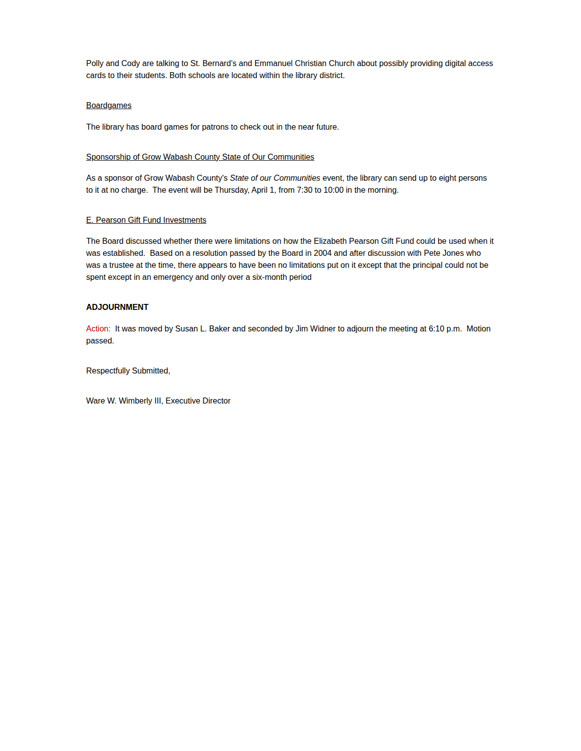Polly and Cody are talking to St. Bernard’s and Emmanuel Christian Church about possibly providing digital access cards to their students. Both schools are located within the library district.
Boardgames
The library has board games for patrons to check out in the near future.
Sponsorship of Grow Wabash County State of Our Communities
As a sponsor of Grow Wabash County's State of our Communities event, the library can send up to eight persons to it at no charge. The event will be Thursday, April 1, from 7:30 to 10:00 in the morning.
E. Pearson Gift Fund Investments
The Board discussed whether there were limitations on how the Elizabeth Pearson Gift Fund could be used when it was established. Based on a resolution passed by the Board in 2004 and after discussion with Pete Jones who was a trustee at the time, there appears to have been no limitations put on it except that the principal could not be spent except in an emergency and only over a six-month period
ADJOURNMENT
Action: It was moved by Susan L. Baker and seconded by Jim Widner to adjourn the meeting at 6:10 p.m. Motion passed.
Respectfully Submitted,
Ware W. Wimberly III, Executive Director